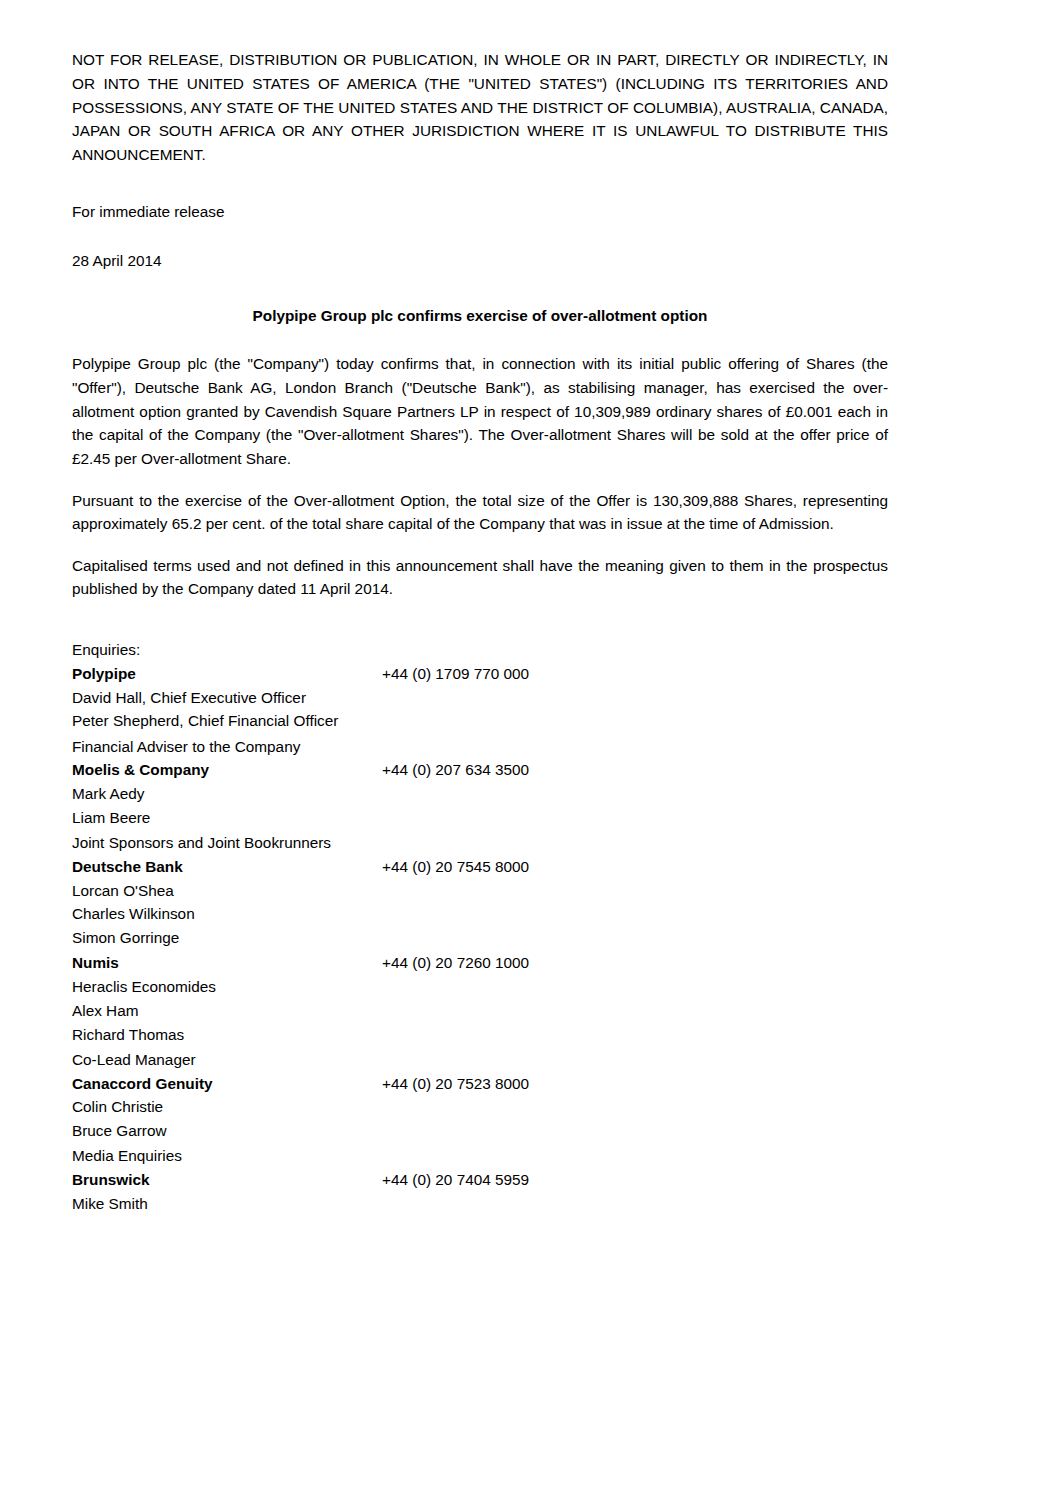NOT FOR RELEASE, DISTRIBUTION OR PUBLICATION, IN WHOLE OR IN PART, DIRECTLY OR INDIRECTLY, IN OR INTO THE UNITED STATES OF AMERICA (THE "UNITED STATES") (INCLUDING ITS TERRITORIES AND POSSESSIONS, ANY STATE OF THE UNITED STATES AND THE DISTRICT OF COLUMBIA), AUSTRALIA, CANADA, JAPAN OR SOUTH AFRICA OR ANY OTHER JURISDICTION WHERE IT IS UNLAWFUL TO DISTRIBUTE THIS ANNOUNCEMENT.
For immediate release
28 April 2014
Polypipe Group plc confirms exercise of over-allotment option
Polypipe Group plc (the "Company") today confirms that, in connection with its initial public offering of Shares (the "Offer"), Deutsche Bank AG, London Branch ("Deutsche Bank"), as stabilising manager, has exercised the over-allotment option granted by Cavendish Square Partners LP in respect of 10,309,989 ordinary shares of £0.001 each in the capital of the Company (the "Over-allotment Shares"). The Over-allotment Shares will be sold at the offer price of £2.45 per Over-allotment Share.
Pursuant to the exercise of the Over-allotment Option, the total size of the Offer is 130,309,888 Shares, representing approximately 65.2 per cent. of the total share capital of the Company that was in issue at the time of Admission.
Capitalised terms used and not defined in this announcement shall have the meaning given to them in the prospectus published by the Company dated 11 April 2014.
| Enquiries: | |
| Polypipe | +44 (0) 1709 770 000 |
| David Hall, Chief Executive Officer | |
| Peter Shepherd, Chief Financial Officer | |
| Financial Adviser to the Company | |
| Moelis & Company | +44 (0) 207 634 3500 |
| Mark Aedy | |
| Liam Beere | |
| Joint Sponsors and Joint Bookrunners | |
| Deutsche Bank | +44 (0) 20 7545 8000 |
| Lorcan O'Shea | |
| Charles Wilkinson | |
| Simon Gorringe | |
| Numis | +44 (0) 20 7260 1000 |
| Heraclis Economides | |
| Alex Ham | |
| Richard Thomas | |
| Co-Lead Manager | |
| Canaccord Genuity | +44 (0) 20 7523 8000 |
| Colin Christie | |
| Bruce Garrow | |
| Media Enquiries | |
| Brunswick | +44 (0) 20 7404 5959 |
| Mike Smith | |